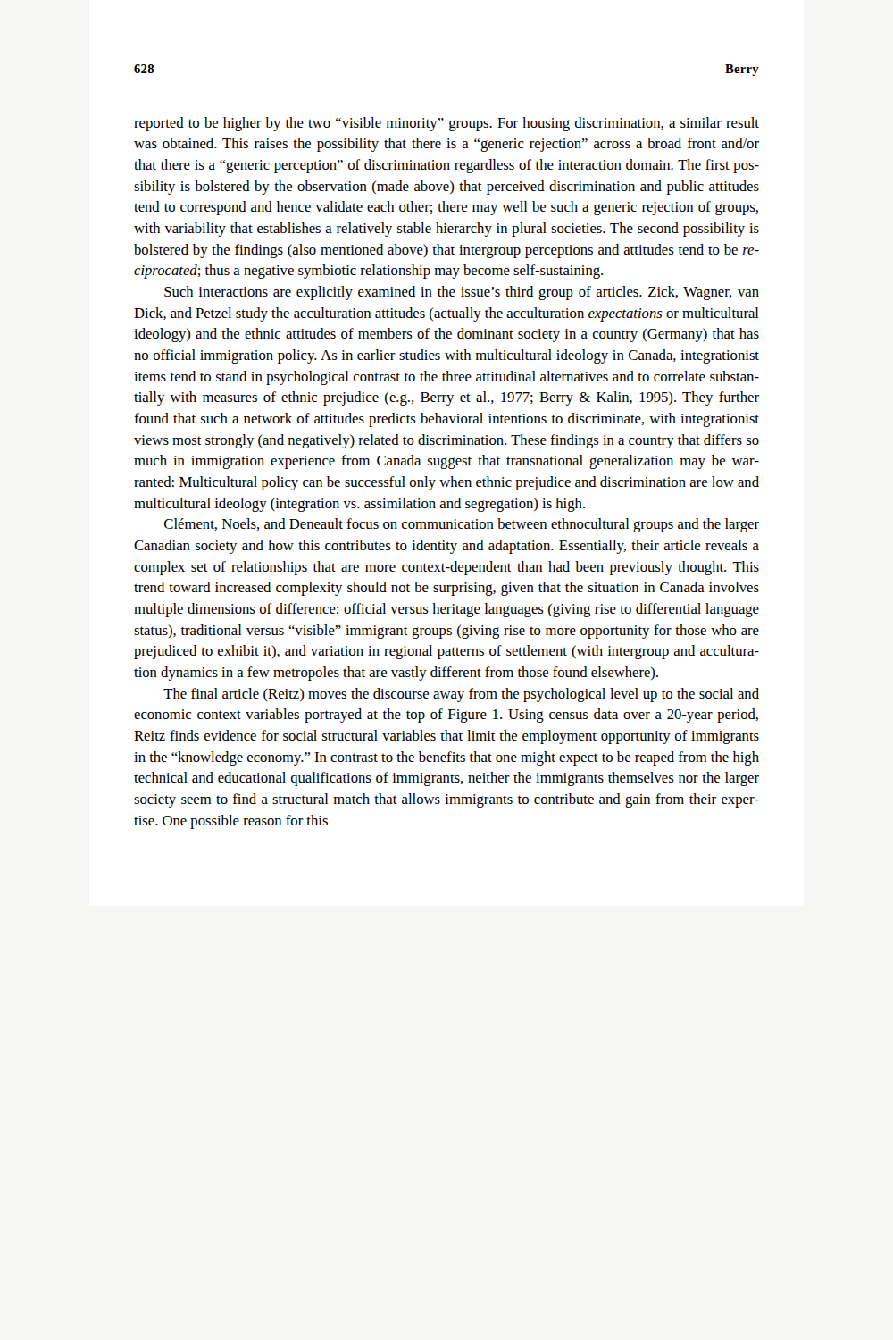628 Berry
reported to be higher by the two “visible minority” groups. For housing discrimination, a similar result was obtained. This raises the possibility that there is a “generic rejection” across a broad front and/or that there is a “generic perception” of discrimination regardless of the interaction domain. The first possibility is bolstered by the observation (made above) that perceived discrimination and public attitudes tend to correspond and hence validate each other; there may well be such a generic rejection of groups, with variability that establishes a relatively stable hierarchy in plural societies. The second possibility is bolstered by the findings (also mentioned above) that intergroup perceptions and attitudes tend to be reciprocated; thus a negative symbiotic relationship may become self-sustaining.
Such interactions are explicitly examined in the issue’s third group of articles. Zick, Wagner, van Dick, and Petzel study the acculturation attitudes (actually the acculturation expectations or multicultural ideology) and the ethnic attitudes of members of the dominant society in a country (Germany) that has no official immigration policy. As in earlier studies with multicultural ideology in Canada, integrationist items tend to stand in psychological contrast to the three attitudinal alternatives and to correlate substantially with measures of ethnic prejudice (e.g., Berry et al., 1977; Berry & Kalin, 1995). They further found that such a network of attitudes predicts behavioral intentions to discriminate, with integrationist views most strongly (and negatively) related to discrimination. These findings in a country that differs so much in immigration experience from Canada suggest that transnational generalization may be warranted: Multicultural policy can be successful only when ethnic prejudice and discrimination are low and multicultural ideology (integration vs. assimilation and segregation) is high.
Clément, Noels, and Deneault focus on communication between ethnocultural groups and the larger Canadian society and how this contributes to identity and adaptation. Essentially, their article reveals a complex set of relationships that are more context-dependent than had been previously thought. This trend toward increased complexity should not be surprising, given that the situation in Canada involves multiple dimensions of difference: official versus heritage languages (giving rise to differential language status), traditional versus “visible” immigrant groups (giving rise to more opportunity for those who are prejudiced to exhibit it), and variation in regional patterns of settlement (with intergroup and acculturation dynamics in a few metropoles that are vastly different from those found elsewhere).
The final article (Reitz) moves the discourse away from the psychological level up to the social and economic context variables portrayed at the top of Figure 1. Using census data over a 20-year period, Reitz finds evidence for social structural variables that limit the employment opportunity of immigrants in the “knowledge economy.” In contrast to the benefits that one might expect to be reaped from the high technical and educational qualifications of immigrants, neither the immigrants themselves nor the larger society seem to find a structural match that allows immigrants to contribute and gain from their expertise. One possible reason for this